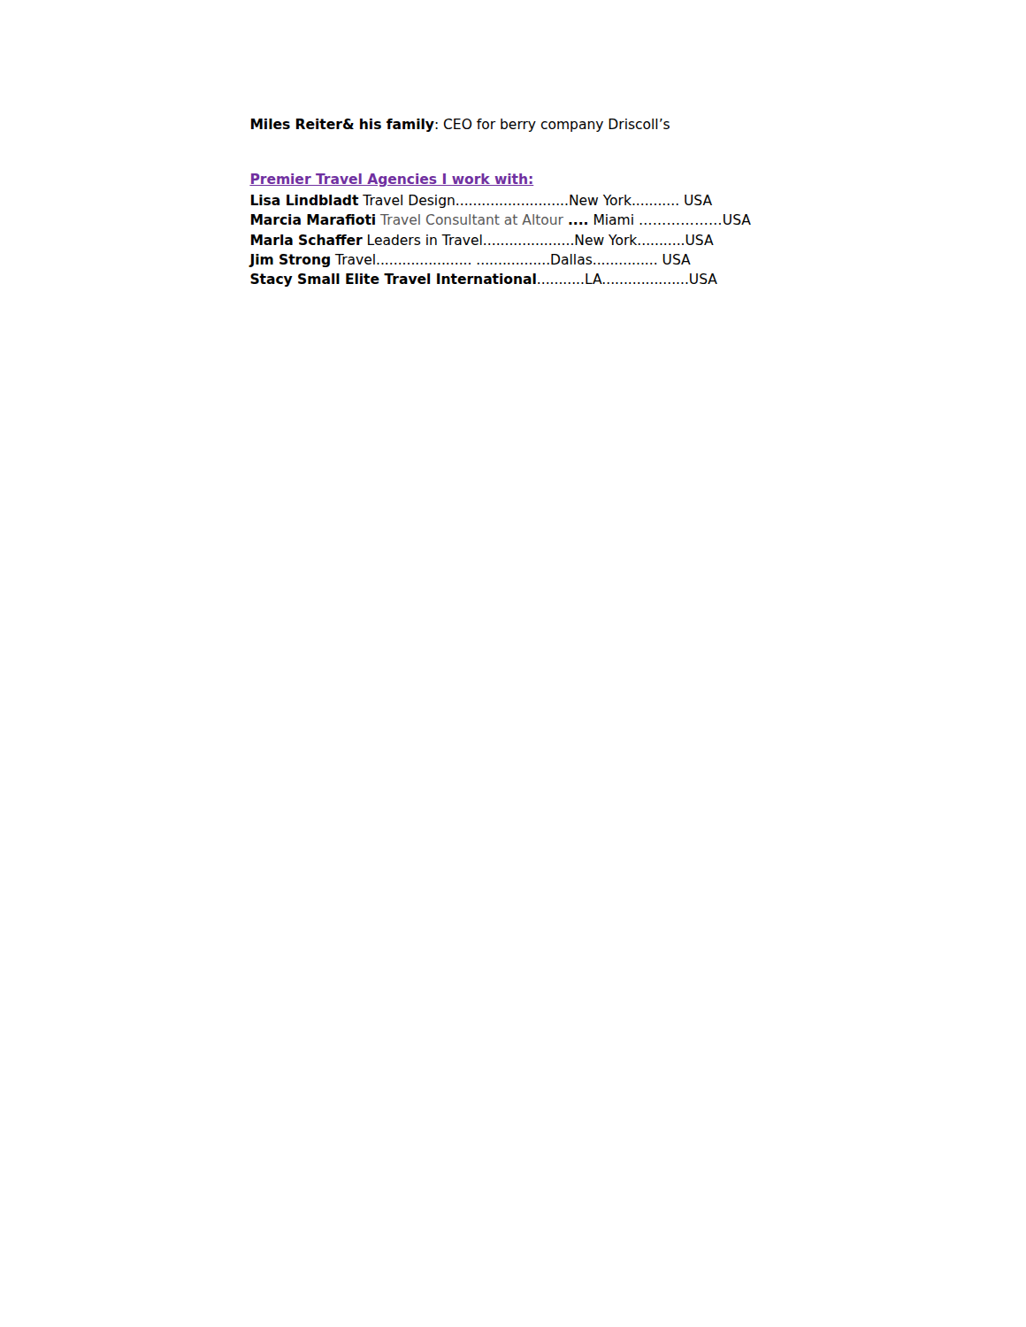Miles Reiter& his family: CEO for berry company Driscoll’s
Premier Travel Agencies I work with:
Lisa Lindbladt Travel Design..........................New York........... USA
Marcia Marafioti Travel Consultant at Altour .... Miami ………………USA
Marla Schaffer Leaders in Travel.....................New York...........USA
Jim Strong Travel...................... .................Dallas............... USA
Stacy Small Elite Travel International...........LA....................USA